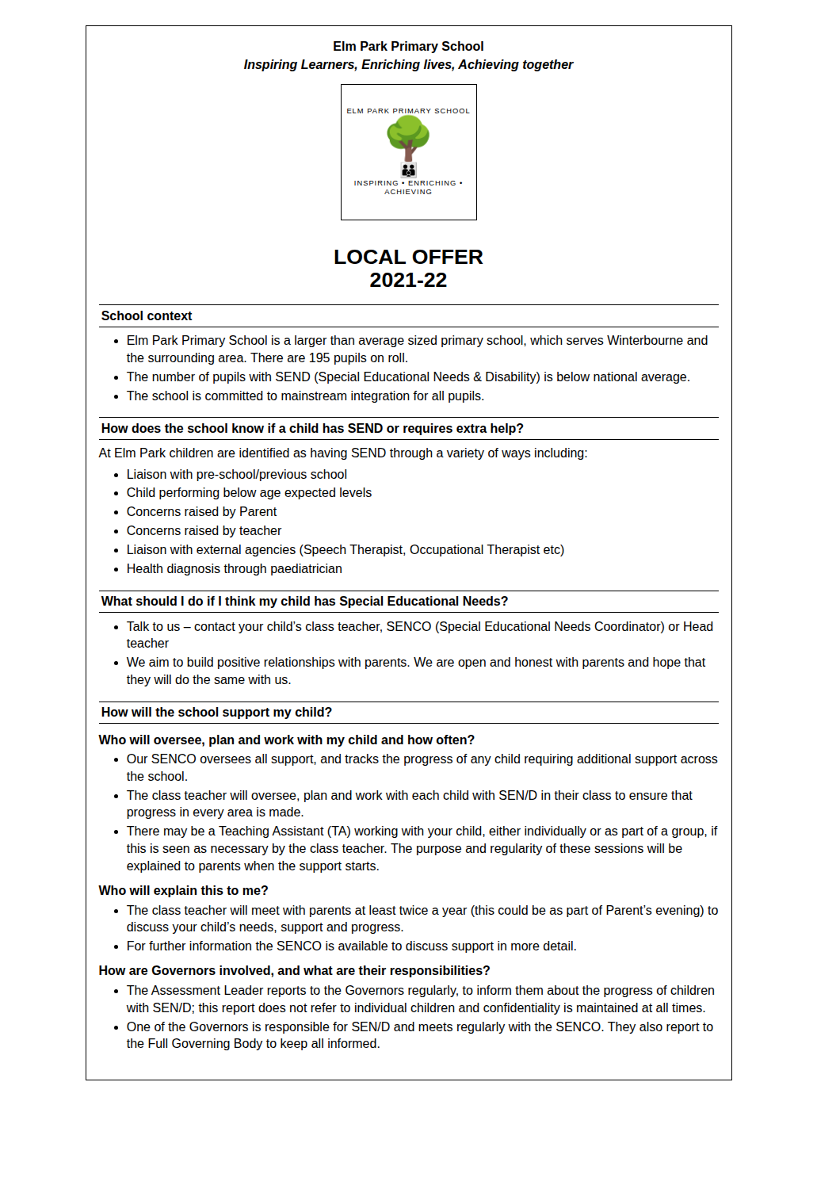Elm Park Primary School
Inspiring Learners, Enriching lives, Achieving together
ELM PARK PRIMARY SCHOOL 🌳 👪 INSPIRING • ENRICHING • ACHIEVING
LOCAL OFFER 2021-22
School context
Elm Park Primary School is a larger than average sized primary school, which serves Winterbourne and the surrounding area. There are 195 pupils on roll.
The number of pupils with SEND (Special Educational Needs & Disability) is below national average.
The school is committed to mainstream integration for all pupils.
How does the school know if a child has SEND or requires extra help?
At Elm Park children are identified as having SEND through a variety of ways including:
Liaison with pre-school/previous school
Child performing below age expected levels
Concerns raised by Parent
Concerns raised by teacher
Liaison with external agencies (Speech Therapist, Occupational Therapist etc)
Health diagnosis through paediatrician
What should I do if I think my child has Special Educational Needs?
Talk to us – contact your child’s class teacher, SENCO (Special Educational Needs Coordinator) or Head teacher
We aim to build positive relationships with parents. We are open and honest with parents and hope that they will do the same with us.
How will the school support my child?
Who will oversee, plan and work with my child and how often?
Our SENCO oversees all support, and tracks the progress of any child requiring additional support across the school.
The class teacher will oversee, plan and work with each child with SEN/D in their class to ensure that progress in every area is made.
There may be a Teaching Assistant (TA) working with your child, either individually or as part of a group, if this is seen as necessary by the class teacher. The purpose and regularity of these sessions will be explained to parents when the support starts.
Who will explain this to me?
The class teacher will meet with parents at least twice a year (this could be as part of Parent’s evening) to discuss your child’s needs, support and progress.
For further information the SENCO is available to discuss support in more detail.
How are Governors involved, and what are their responsibilities?
The Assessment Leader reports to the Governors regularly, to inform them about the progress of children with SEN/D; this report does not refer to individual children and confidentiality is maintained at all times.
One of the Governors is responsible for SEN/D and meets regularly with the SENCO. They also report to the Full Governing Body to keep all informed.